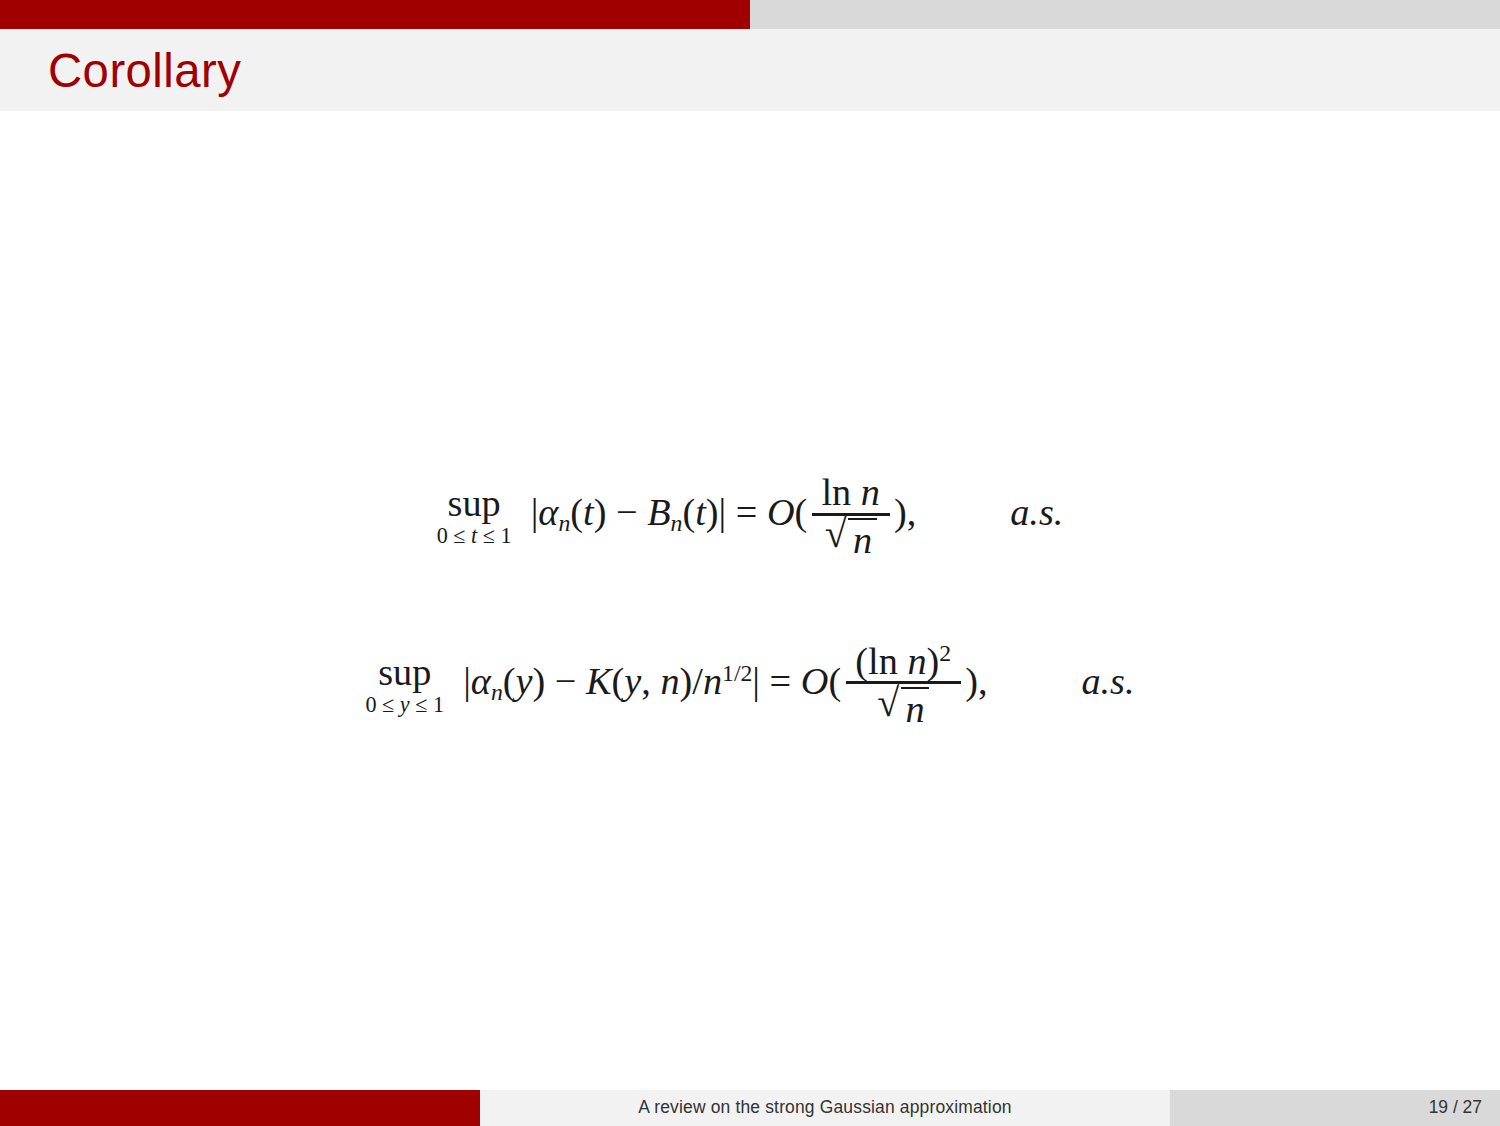Corollary
sup 0 ≤ t ≤ 1 |αn(t) − Bn(t)| = O(ln n n), a.s.
sup 0 ≤ y ≤ 1 |αn(y) − K(y, n)/n1/2| = O((ln n)2 n), a.s.
A review on the strong Gaussian approximation
19 / 27